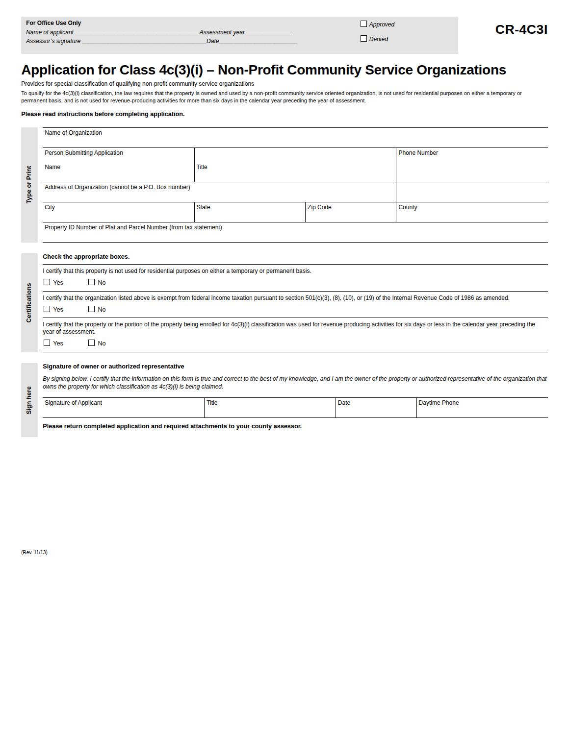For Office Use Only
Name of applicant ______________________________________Assessment year ______________
Assessor’s signature ______________________________________Date________________________
Approved
Denied
CR-4C3I
Application for Class 4c(3)(i) – Non-Profit Community Service Organizations
Provides for special classification of qualifying non-profit community service organizations
To qualify for the 4c(3)(i) classification, the law requires that the property is owned and used by a non-profit community service oriented organization, is not used for residential purposes on either a temporary or permanent basis, and is not used for revenue-producing activities for more than six days in the calendar year preceding the year of assessment.
Please read instructions before completing application.
Type or Print
| Name of Organization |
| Person Submitting Application Name | Title | Phone Number |
| Address of Organization (cannot be a P.O. Box number) | |
| City | State | Zip Code | County |
| Property ID Number of Plat and Parcel Number (from tax statement) |
Certifications
Check the appropriate boxes.
I certify that this property is not used for residential purposes on either a temporary or permanent basis.
Yes No
I certify that the organization listed above is exempt from federal income taxation pursuant to section 501(c)(3), (8), (10), or (19) of the Internal Revenue Code of 1986 as amended.
Yes No
I certify that the property or the portion of the property being enrolled for 4c(3)(i) classification was used for revenue producing activities for six days or less in the calendar year preceding the year of assessment.
Yes No
Sign here
Signature of owner or authorized representative
By signing below, I certify that the information on this form is true and correct to the best of my knowledge, and I am the owner of the property or authorized representative of the organization that owns the property for which classification as 4c(3)(i) is being claimed.
| Signature of Applicant | Title | Date | Daytime Phone |
Please return completed application and required attachments to your county assessor.
(Rev. 11/13)